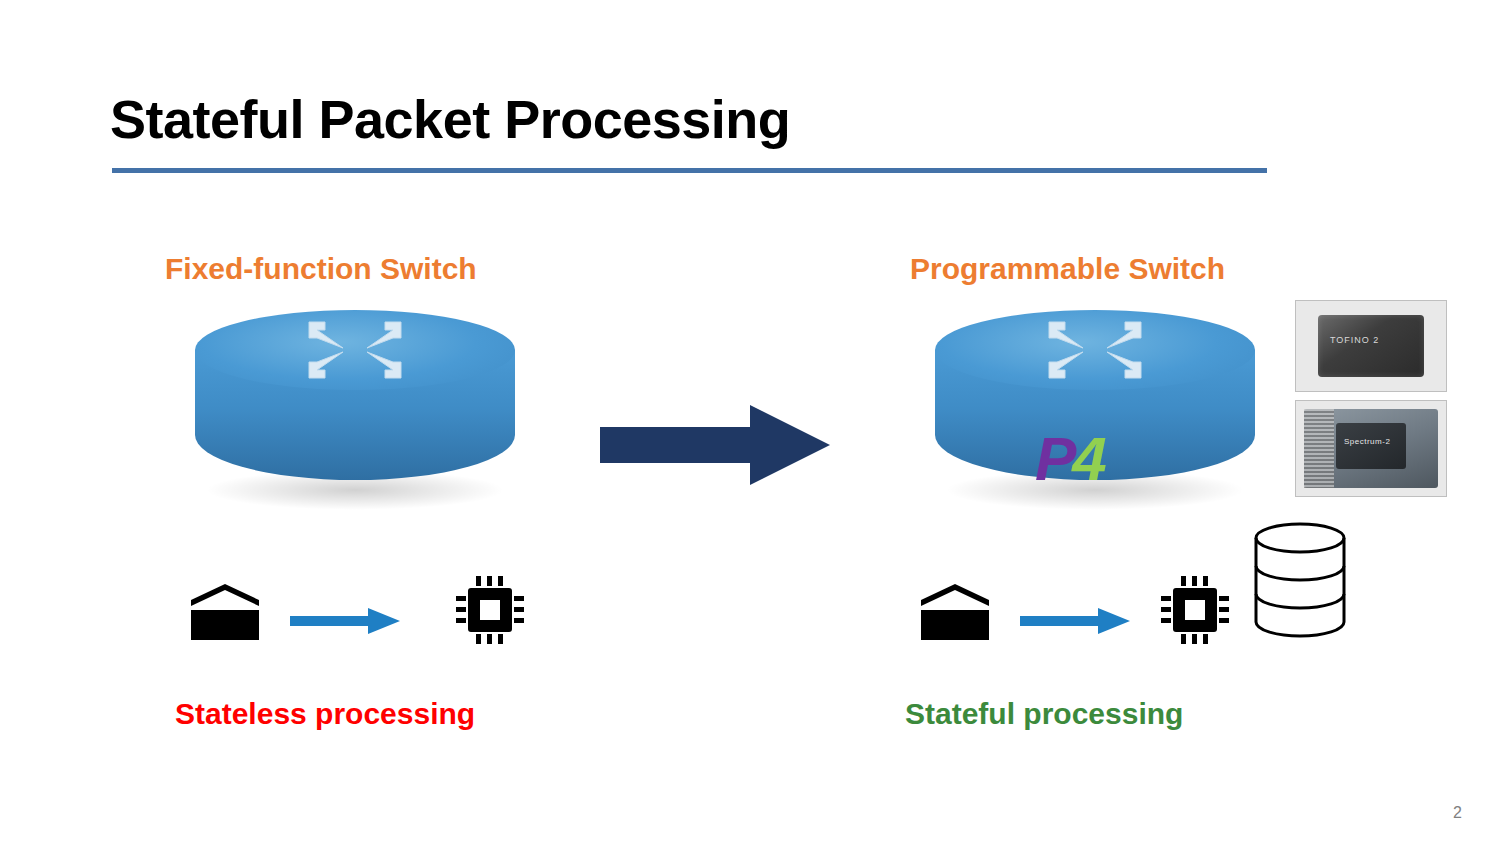Stateful Packet Processing
Fixed-function Switch
Programmable Switch
P 4
TOFINO 2
Spectrum-2
Stateless processing
Stateful processing
2